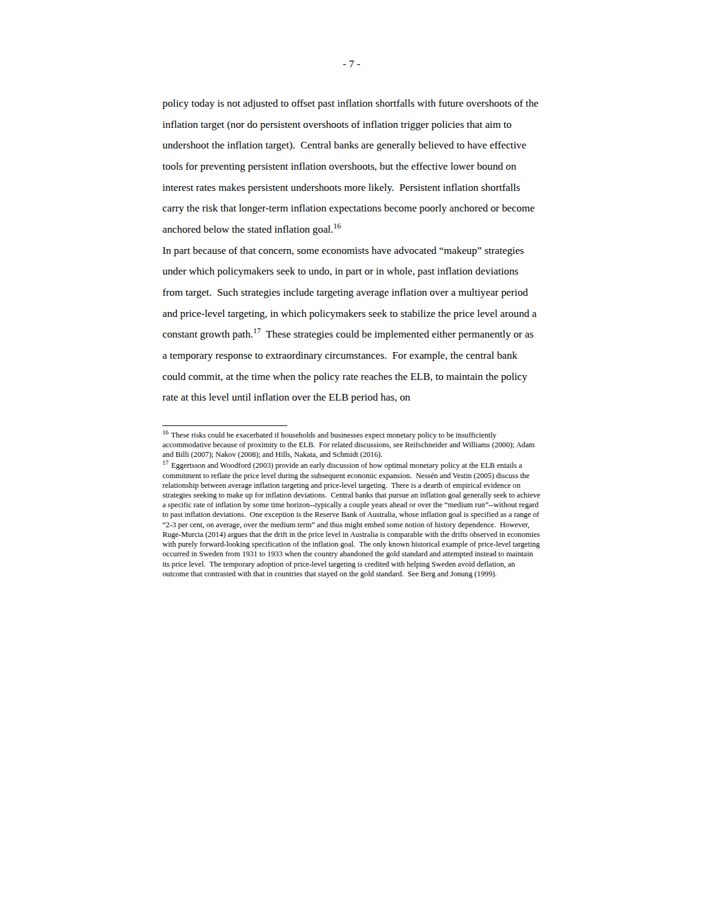- 7 -
policy today is not adjusted to offset past inflation shortfalls with future overshoots of the inflation target (nor do persistent overshoots of inflation trigger policies that aim to undershoot the inflation target). Central banks are generally believed to have effective tools for preventing persistent inflation overshoots, but the effective lower bound on interest rates makes persistent undershoots more likely. Persistent inflation shortfalls carry the risk that longer-term inflation expectations become poorly anchored or become anchored below the stated inflation goal.16
In part because of that concern, some economists have advocated “makeup” strategies under which policymakers seek to undo, in part or in whole, past inflation deviations from target. Such strategies include targeting average inflation over a multiyear period and price-level targeting, in which policymakers seek to stabilize the price level around a constant growth path.17 These strategies could be implemented either permanently or as a temporary response to extraordinary circumstances. For example, the central bank could commit, at the time when the policy rate reaches the ELB, to maintain the policy rate at this level until inflation over the ELB period has, on
16 These risks could be exacerbated if households and businesses expect monetary policy to be insufficiently accommodative because of proximity to the ELB. For related discussions, see Reifschneider and Williams (2000); Adam and Billi (2007); Nakov (2008); and Hills, Nakata, and Schmidt (2016).
17 Eggertsson and Woodford (2003) provide an early discussion of how optimal monetary policy at the ELB entails a commitment to reflate the price level during the subsequent economic expansion. Nessén and Vestin (2005) discuss the relationship between average inflation targeting and price-level targeting. There is a dearth of empirical evidence on strategies seeking to make up for inflation deviations. Central banks that pursue an inflation goal generally seek to achieve a specific rate of inflation by some time horizon--typically a couple years ahead or over the “medium run”--without regard to past inflation deviations. One exception is the Reserve Bank of Australia, whose inflation goal is specified as a range of “2-3 per cent, on average, over the medium term” and thus might embed some notion of history dependence. However, Ruge-Murcia (2014) argues that the drift in the price level in Australia is comparable with the drifts observed in economies with purely forward-looking specification of the inflation goal. The only known historical example of price-level targeting occurred in Sweden from 1931 to 1933 when the country abandoned the gold standard and attempted instead to maintain its price level. The temporary adoption of price-level targeting is credited with helping Sweden avoid deflation, an outcome that contrasted with that in countries that stayed on the gold standard. See Berg and Jonung (1999).